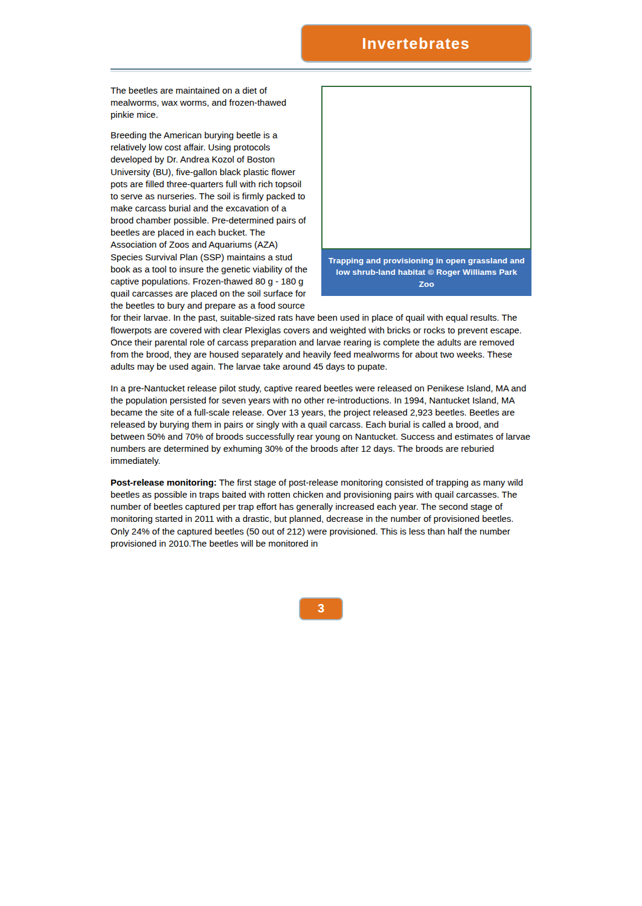Invertebrates
Trapping and provisioning in open grassland and low shrub-land habitat © Roger Williams Park Zoo
The beetles are maintained on a diet of mealworms, wax worms, and frozen-thawed pinkie mice.
Breeding the American burying beetle is a relatively low cost affair. Using protocols developed by Dr. Andrea Kozol of Boston University (BU), five-gallon black plastic flower pots are filled three-quarters full with rich topsoil to serve as nurseries. The soil is firmly packed to make carcass burial and the excavation of a brood chamber possible. Pre-determined pairs of beetles are placed in each bucket. The Association of Zoos and Aquariums (AZA) Species Survival Plan (SSP) maintains a stud book as a tool to insure the genetic viability of the captive populations. Frozen-thawed 80 g - 180 g quail carcasses are placed on the soil surface for the beetles to bury and prepare as a food source for their larvae. In the past, suitable-sized rats have been used in place of quail with equal results. The flowerpots are covered with clear Plexiglas covers and weighted with bricks or rocks to prevent escape. Once their parental role of carcass preparation and larvae rearing is complete the adults are removed from the brood, they are housed separately and heavily feed mealworms for about two weeks. These adults may be used again. The larvae take around 45 days to pupate.
In a pre-Nantucket release pilot study, captive reared beetles were released on Penikese Island, MA and the population persisted for seven years with no other re-introductions. In 1994, Nantucket Island, MA became the site of a full-scale release. Over 13 years, the project released 2,923 beetles. Beetles are released by burying them in pairs or singly with a quail carcass. Each burial is called a brood, and between 50% and 70% of broods successfully rear young on Nantucket. Success and estimates of larvae numbers are determined by exhuming 30% of the broods after 12 days. The broods are reburied immediately.
Post-release monitoring: The first stage of post-release monitoring consisted of trapping as many wild beetles as possible in traps baited with rotten chicken and provisioning pairs with quail carcasses. The number of beetles captured per trap effort has generally increased each year. The second stage of monitoring started in 2011 with a drastic, but planned, decrease in the number of provisioned beetles. Only 24% of the captured beetles (50 out of 212) were provisioned. This is less than half the number provisioned in 2010.The beetles will be monitored in
3